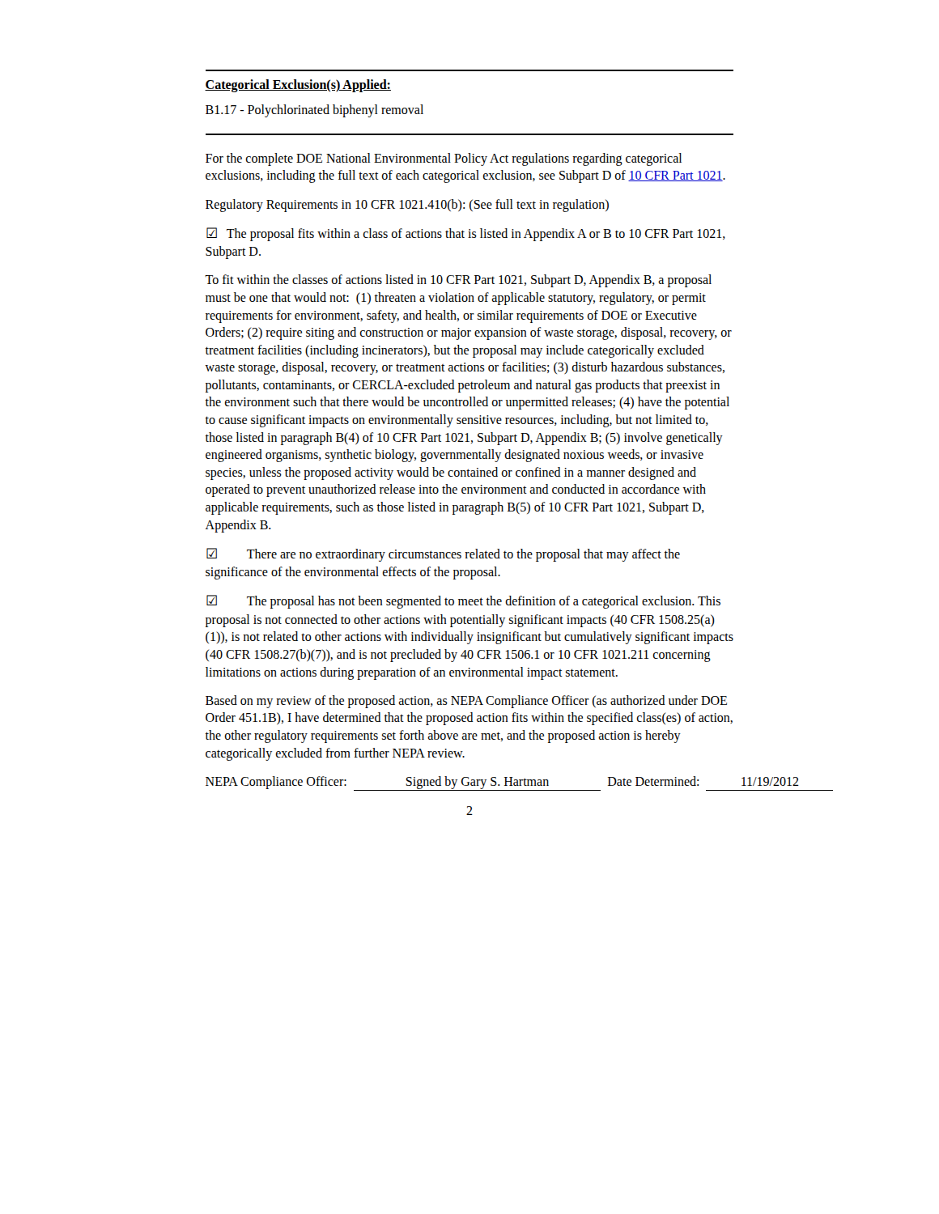Categorical Exclusion(s) Applied:
B1.17 - Polychlorinated biphenyl removal
For the complete DOE National Environmental Policy Act regulations regarding categorical exclusions, including the full text of each categorical exclusion, see Subpart D of 10 CFR Part 1021.
Regulatory Requirements in 10 CFR 1021.410(b): (See full text in regulation)
☑ The proposal fits within a class of actions that is listed in Appendix A or B to 10 CFR Part 1021, Subpart D.
To fit within the classes of actions listed in 10 CFR Part 1021, Subpart D, Appendix B, a proposal must be one that would not: (1) threaten a violation of applicable statutory, regulatory, or permit requirements for environment, safety, and health, or similar requirements of DOE or Executive Orders; (2) require siting and construction or major expansion of waste storage, disposal, recovery, or treatment facilities (including incinerators), but the proposal may include categorically excluded waste storage, disposal, recovery, or treatment actions or facilities; (3) disturb hazardous substances, pollutants, contaminants, or CERCLA-excluded petroleum and natural gas products that preexist in the environment such that there would be uncontrolled or unpermitted releases; (4) have the potential to cause significant impacts on environmentally sensitive resources, including, but not limited to, those listed in paragraph B(4) of 10 CFR Part 1021, Subpart D, Appendix B; (5) involve genetically engineered organisms, synthetic biology, governmentally designated noxious weeds, or invasive species, unless the proposed activity would be contained or confined in a manner designed and operated to prevent unauthorized release into the environment and conducted in accordance with applicable requirements, such as those listed in paragraph B(5) of 10 CFR Part 1021, Subpart D, Appendix B.
☑There are no extraordinary circumstances related to the proposal that may affect the significance of the environmental effects of the proposal.
☑The proposal has not been segmented to meet the definition of a categorical exclusion. This proposal is not connected to other actions with potentially significant impacts (40 CFR 1508.25(a)(1)), is not related to other actions with individually insignificant but cumulatively significant impacts (40 CFR 1508.27(b)(7)), and is not precluded by 40 CFR 1506.1 or 10 CFR 1021.211 concerning limitations on actions during preparation of an environmental impact statement.
Based on my review of the proposed action, as NEPA Compliance Officer (as authorized under DOE Order 451.1B), I have determined that the proposed action fits within the specified class(es) of action, the other regulatory requirements set forth above are met, and the proposed action is hereby categorically excluded from further NEPA review.
NEPA Compliance Officer: Signed by Gary S. Hartman Date Determined: 11/19/2012
2